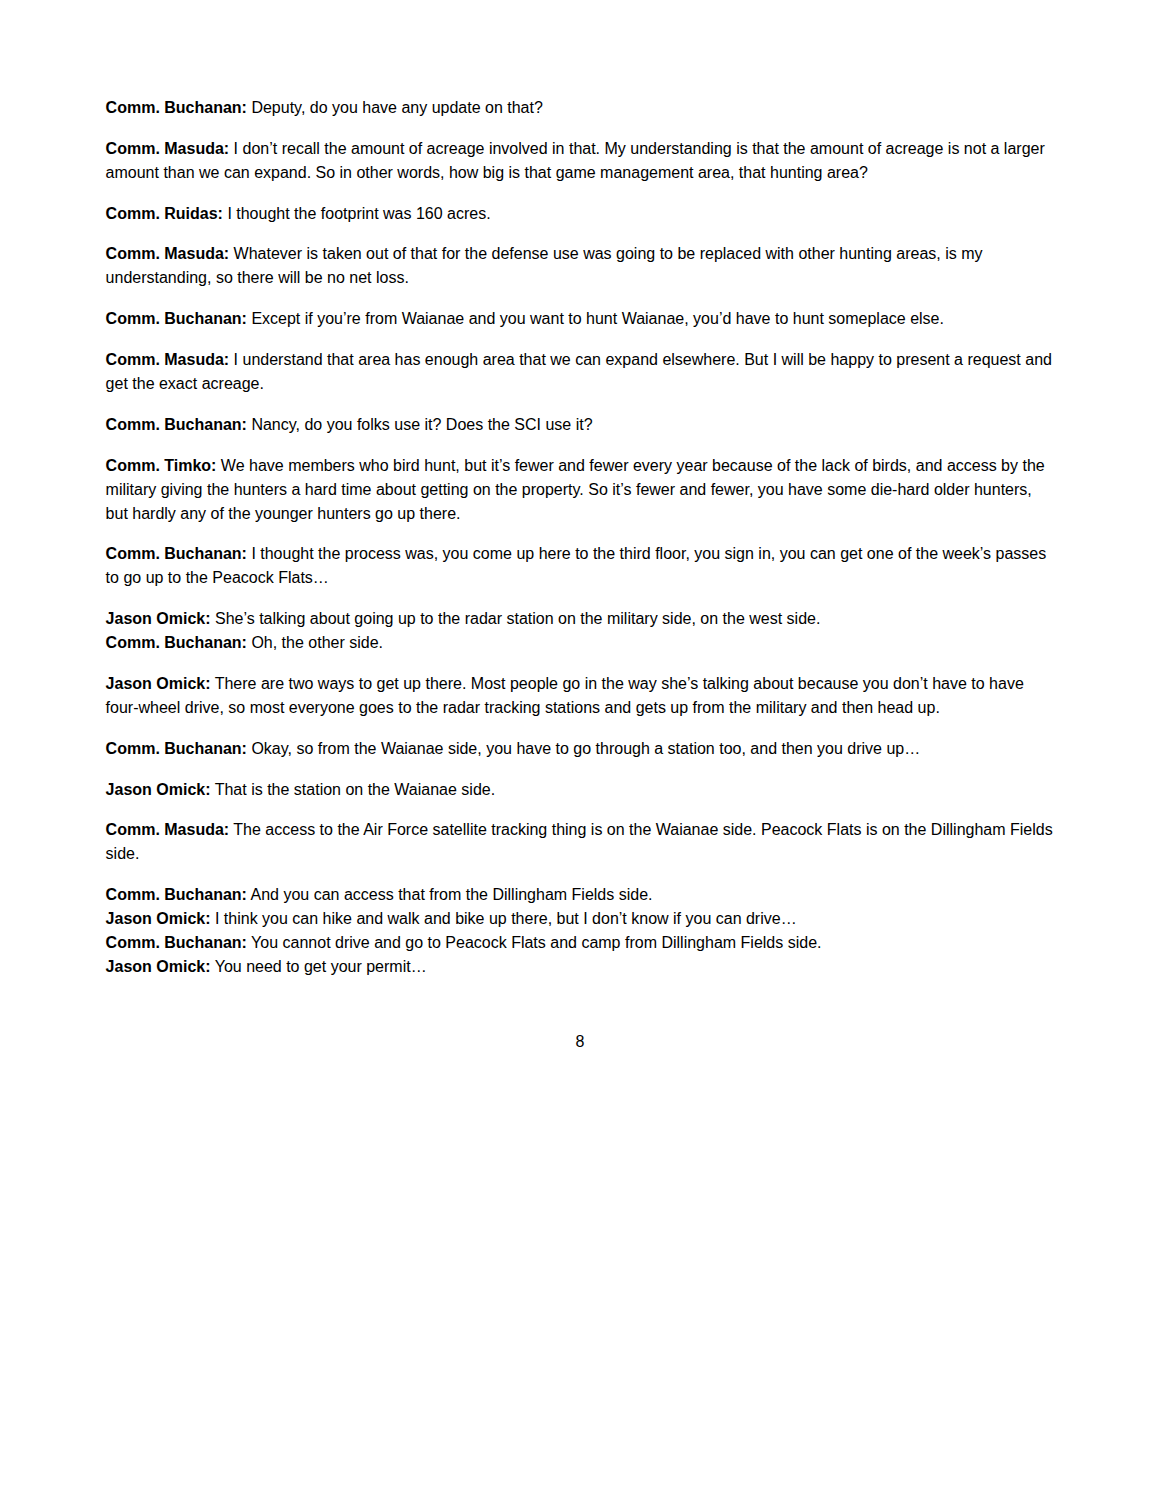Comm. Buchanan: Deputy, do you have any update on that?
Comm. Masuda: I don’t recall the amount of acreage involved in that. My understanding is that the amount of acreage is not a larger amount than we can expand. So in other words, how big is that game management area, that hunting area?
Comm. Ruidas: I thought the footprint was 160 acres.
Comm. Masuda: Whatever is taken out of that for the defense use was going to be replaced with other hunting areas, is my understanding, so there will be no net loss.
Comm. Buchanan: Except if you’re from Waianae and you want to hunt Waianae, you’d have to hunt someplace else.
Comm. Masuda: I understand that area has enough area that we can expand elsewhere. But I will be happy to present a request and get the exact acreage.
Comm. Buchanan: Nancy, do you folks use it? Does the SCI use it?
Comm. Timko: We have members who bird hunt, but it’s fewer and fewer every year because of the lack of birds, and access by the military giving the hunters a hard time about getting on the property. So it’s fewer and fewer, you have some die-hard older hunters, but hardly any of the younger hunters go up there.
Comm. Buchanan: I thought the process was, you come up here to the third floor, you sign in, you can get one of the week’s passes to go up to the Peacock Flats…
Jason Omick: She’s talking about going up to the radar station on the military side, on the west side.
Comm. Buchanan: Oh, the other side.
Jason Omick: There are two ways to get up there. Most people go in the way she’s talking about because you don’t have to have four-wheel drive, so most everyone goes to the radar tracking stations and gets up from the military and then head up.
Comm. Buchanan: Okay, so from the Waianae side, you have to go through a station too, and then you drive up…
Jason Omick: That is the station on the Waianae side.
Comm. Masuda: The access to the Air Force satellite tracking thing is on the Waianae side. Peacock Flats is on the Dillingham Fields side.
Comm. Buchanan: And you can access that from the Dillingham Fields side.
Jason Omick: I think you can hike and walk and bike up there, but I don’t know if you can drive…
Comm. Buchanan: You cannot drive and go to Peacock Flats and camp from Dillingham Fields side.
Jason Omick: You need to get your permit…
8